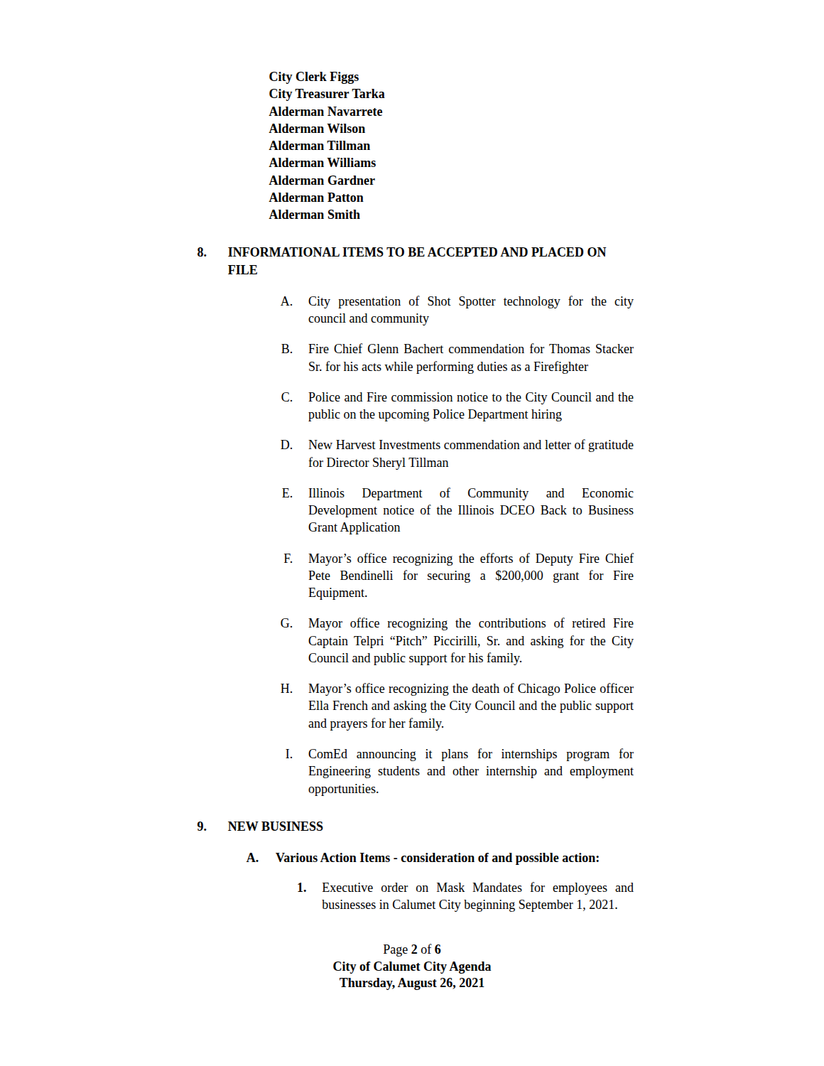City Clerk Figgs
City Treasurer Tarka
Alderman Navarrete
Alderman Wilson
Alderman Tillman
Alderman Williams
Alderman Gardner
Alderman Patton
Alderman Smith
8.
Informational Items to be Accepted and Placed on File
City presentation of Shot Spotter technology for the city council and community
Fire Chief Glenn Bachert commendation for Thomas Stacker Sr. for his acts while performing duties as a Firefighter
Police and Fire commission notice to the City Council and the public on the upcoming Police Department hiring
New Harvest Investments commendation and letter of gratitude for Director Sheryl Tillman
Illinois Department of Community and Economic Development notice of the Illinois DCEO Back to Business Grant Application
Mayor’s office recognizing the efforts of Deputy Fire Chief Pete Bendinelli for securing a $200,000 grant for Fire Equipment.
Mayor office recognizing the contributions of retired Fire Captain Telpri “Pitch” Piccirilli, Sr. and asking for the City Council and public support for his family.
Mayor’s office recognizing the death of Chicago Police officer Ella French and asking the City Council and the public support and prayers for her family.
ComEd announcing it plans for internships program for Engineering students and other internship and employment opportunities.
9.
New Business
Various Action Items - consideration of and possible action:
Executive order on Mask Mandates for employees and businesses in Calumet City beginning September 1, 2021.
Page 2 of 6
City of Calumet City Agenda
Thursday, August 26, 2021